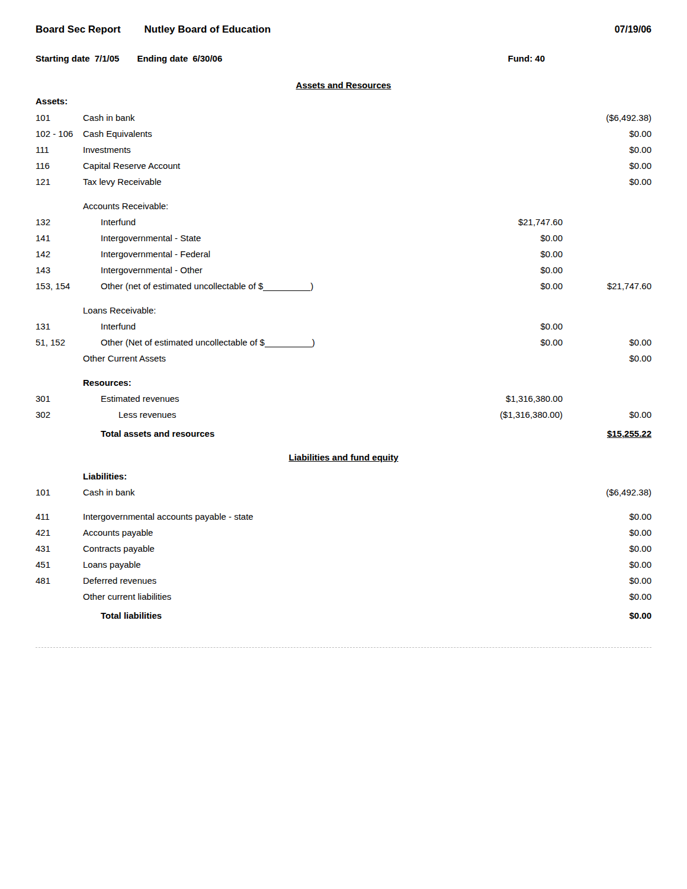Board Sec Report Nutley Board of Education 07/19/06
Starting date 7/1/05 Ending date 6/30/06 Fund: 40
Assets and Resources
Assets:
| 101 | Cash in bank | | ($6,492.38) |
| 102 - 106 | Cash Equivalents | | $0.00 |
| 111 | Investments | | $0.00 |
| 116 | Capital Reserve Account | | $0.00 |
| 121 | Tax levy Receivable | | $0.00 |
| | Accounts Receivable: | | |
| 132 | Interfund | $21,747.60 | |
| 141 | Intergovernmental - State | $0.00 | |
| 142 | Intergovernmental - Federal | $0.00 | |
| 143 | Intergovernmental - Other | $0.00 | |
| 153, 154 | Other (net of estimated uncollectable of $ ) | $0.00 | $21,747.60 |
| | Loans Receivable: | | |
| 131 | Interfund | $0.00 | |
| 51, 152 | Other (Net of estimated uncollectable of $ ) | $0.00 | $0.00 |
| | Other Current Assets | | $0.00 |
| | Resources: | | |
| 301 | Estimated revenues | $1,316,380.00 | |
| 302 | Less revenues | ($1,316,380.00) | $0.00 |
| | Total assets and resources | | $15,255.22 |
Liabilities and fund equity
| | Liabilities: | | |
| 101 | Cash in bank | | ($6,492.38) |
| 411 | Intergovernmental accounts payable - state | | $0.00 |
| 421 | Accounts payable | | $0.00 |
| 431 | Contracts payable | | $0.00 |
| 451 | Loans payable | | $0.00 |
| 481 | Deferred revenues | | $0.00 |
| | Other current liabilities | | $0.00 |
| | Total liabilities | | $0.00 |